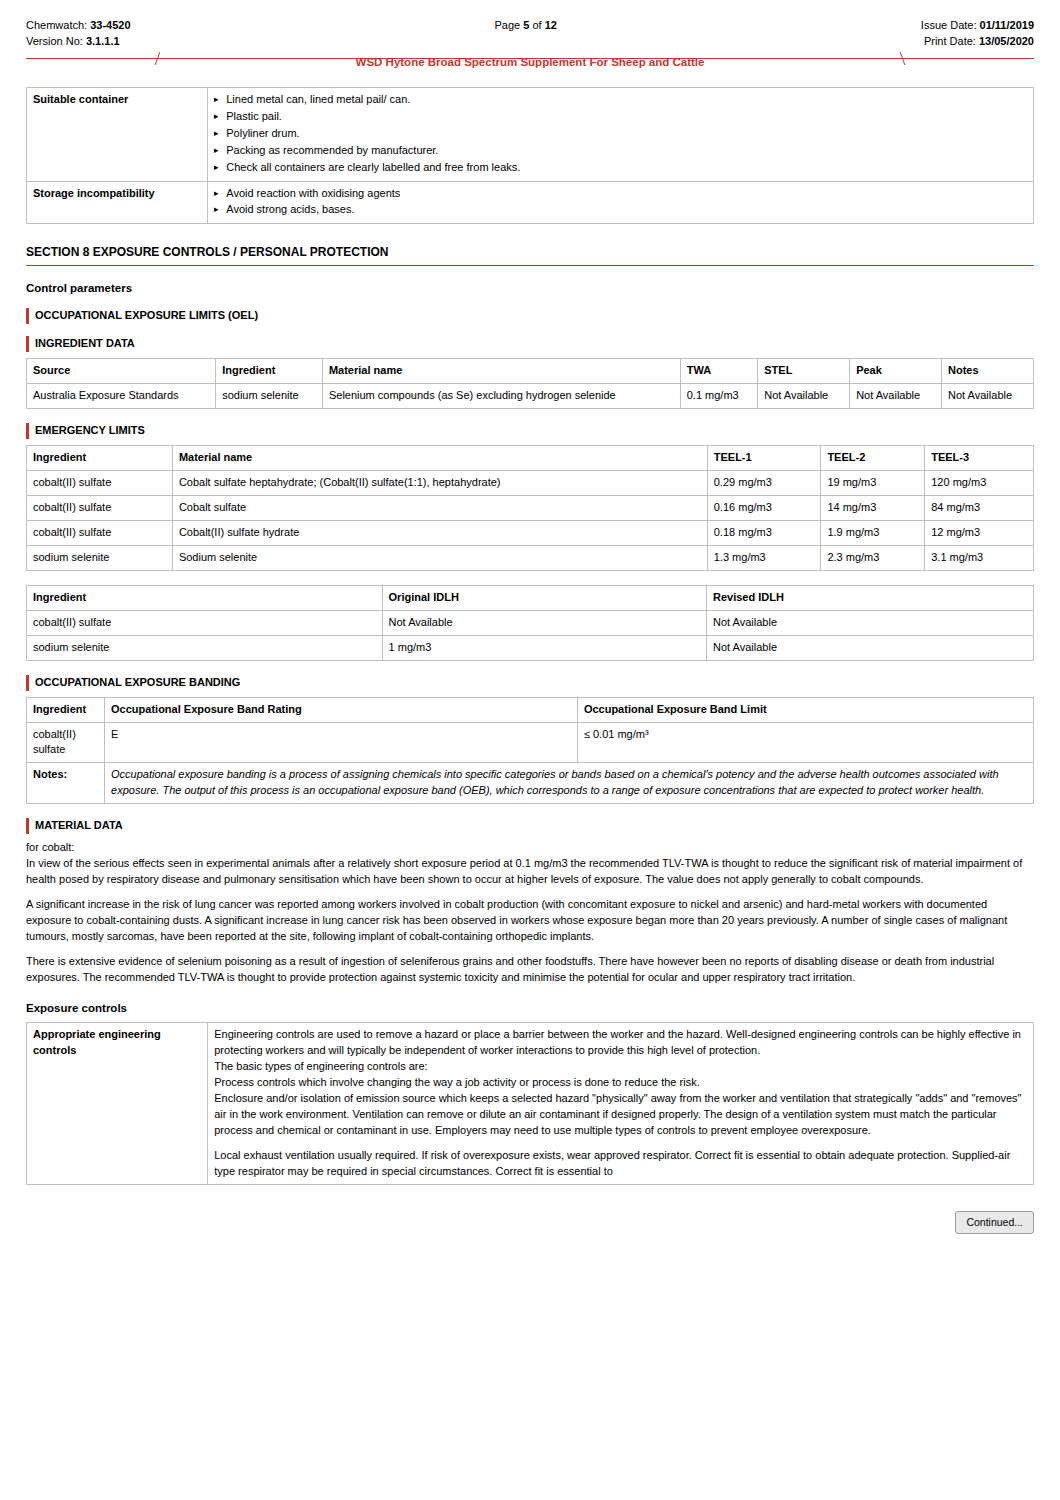Chemwatch: 33-4520
Version No: 3.1.1.1
Page 5 of 12
Issue Date: 01/11/2019
Print Date: 13/05/2020
WSD Hytone Broad Spectrum Supplement For Sheep and Cattle
| Suitable container | Lined metal can, lined metal pail/ can. Plastic pail. Polyliner drum. Packing as recommended by manufacturer. Check all containers are clearly labelled and free from leaks. |
| Storage incompatibility | Avoid reaction with oxidising agents Avoid strong acids, bases. |
SECTION 8 EXPOSURE CONTROLS / PERSONAL PROTECTION
Control parameters
OCCUPATIONAL EXPOSURE LIMITS (OEL)
INGREDIENT DATA
| Source | Ingredient | Material name | TWA | STEL | Peak | Notes |
| --- | --- | --- | --- | --- | --- | --- |
| Australia Exposure Standards | sodium selenite | Selenium compounds (as Se) excluding hydrogen selenide | 0.1 mg/m3 | Not Available | Not Available | Not Available |
EMERGENCY LIMITS
| Ingredient | Material name | TEEL-1 | TEEL-2 | TEEL-3 |
| --- | --- | --- | --- | --- |
| cobalt(II) sulfate | Cobalt sulfate heptahydrate; (Cobalt(II) sulfate(1:1), heptahydrate) | 0.29 mg/m3 | 19 mg/m3 | 120 mg/m3 |
| cobalt(II) sulfate | Cobalt sulfate | 0.16 mg/m3 | 14 mg/m3 | 84 mg/m3 |
| cobalt(II) sulfate | Cobalt(II) sulfate hydrate | 0.18 mg/m3 | 1.9 mg/m3 | 12 mg/m3 |
| sodium selenite | Sodium selenite | 1.3 mg/m3 | 2.3 mg/m3 | 3.1 mg/m3 |
| Ingredient | Original IDLH | Revised IDLH |
| --- | --- | --- |
| cobalt(II) sulfate | Not Available | Not Available |
| sodium selenite | 1 mg/m3 | Not Available |
OCCUPATIONAL EXPOSURE BANDING
| Ingredient | Occupational Exposure Band Rating | Occupational Exposure Band Limit |
| --- | --- | --- |
| cobalt(II) sulfate | E | ≤ 0.01 mg/m³ |
| Notes: | Occupational exposure banding is a process of assigning chemicals into specific categories or bands based on a chemical's potency and the adverse health outcomes associated with exposure. The output of this process is an occupational exposure band (OEB), which corresponds to a range of exposure concentrations that are expected to protect worker health. |
MATERIAL DATA
for cobalt:
In view of the serious effects seen in experimental animals after a relatively short exposure period at 0.1 mg/m3 the recommended TLV-TWA is thought to reduce the significant risk of material impairment of health posed by respiratory disease and pulmonary sensitisation which have been shown to occur at higher levels of exposure. The value does not apply generally to cobalt compounds.
A significant increase in the risk of lung cancer was reported among workers involved in cobalt production (with concomitant exposure to nickel and arsenic) and hard-metal workers with documented exposure to cobalt-containing dusts. A significant increase in lung cancer risk has been observed in workers whose exposure began more than 20 years previously. A number of single cases of malignant tumours, mostly sarcomas, have been reported at the site, following implant of cobalt-containing orthopedic implants.
There is extensive evidence of selenium poisoning as a result of ingestion of seleniferous grains and other foodstuffs. There have however been no reports of disabling disease or death from industrial exposures. The recommended TLV-TWA is thought to provide protection against systemic toxicity and minimise the potential for ocular and upper respiratory tract irritation.
Exposure controls
| Appropriate engineering controls | Engineering controls are used to remove a hazard or place a barrier between the worker and the hazard. Well-designed engineering controls can be highly effective in protecting workers and will typically be independent of worker interactions to provide this high level of protection. The basic types of engineering controls are: Process controls which involve changing the way a job activity or process is done to reduce the risk. Enclosure and/or isolation of emission source which keeps a selected hazard "physically" away from the worker and ventilation that strategically "adds" and "removes" air in the work environment. Ventilation can remove or dilute an air contaminant if designed properly. The design of a ventilation system must match the particular process and chemical or contaminant in use. Employers may need to use multiple types of controls to prevent employee overexposure. Local exhaust ventilation usually required. If risk of overexposure exists, wear approved respirator. Correct fit is essential to obtain adequate protection. Supplied-air type respirator may be required in special circumstances. Correct fit is essential to |
Continued...